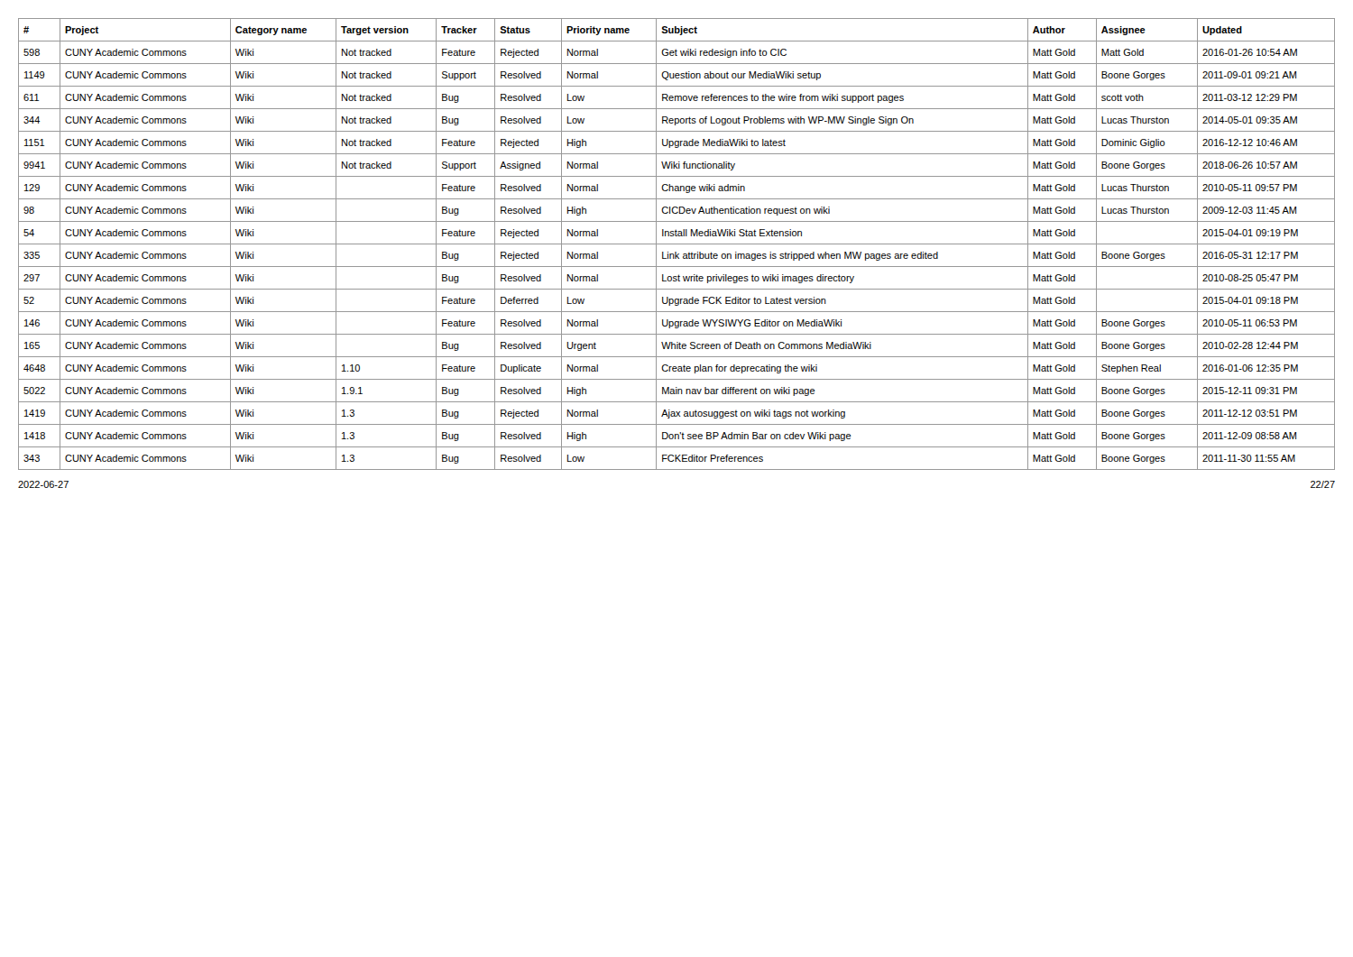| # | Project | Category name | Target version | Tracker | Status | Priority name | Subject | Author | Assignee | Updated |
| --- | --- | --- | --- | --- | --- | --- | --- | --- | --- | --- |
| 598 | CUNY Academic Commons | Wiki | Not tracked | Feature | Rejected | Normal | Get wiki redesign info to CIC | Matt Gold | Matt Gold | 2016-01-26 10:54 AM |
| 1149 | CUNY Academic Commons | Wiki | Not tracked | Support | Resolved | Normal | Question about our MediaWiki setup | Matt Gold | Boone Gorges | 2011-09-01 09:21 AM |
| 611 | CUNY Academic Commons | Wiki | Not tracked | Bug | Resolved | Low | Remove references to the wire from wiki support pages | Matt Gold | scott voth | 2011-03-12 12:29 PM |
| 344 | CUNY Academic Commons | Wiki | Not tracked | Bug | Resolved | Low | Reports of Logout Problems with WP-MW Single Sign On | Matt Gold | Lucas Thurston | 2014-05-01 09:35 AM |
| 1151 | CUNY Academic Commons | Wiki | Not tracked | Feature | Rejected | High | Upgrade MediaWiki to latest | Matt Gold | Dominic Giglio | 2016-12-12 10:46 AM |
| 9941 | CUNY Academic Commons | Wiki | Not tracked | Support | Assigned | Normal | Wiki functionality | Matt Gold | Boone Gorges | 2018-06-26 10:57 AM |
| 129 | CUNY Academic Commons | Wiki | | Feature | Resolved | Normal | Change wiki admin | Matt Gold | Lucas Thurston | 2010-05-11 09:57 PM |
| 98 | CUNY Academic Commons | Wiki | | Bug | Resolved | High | CICDev Authentication request on wiki | Matt Gold | Lucas Thurston | 2009-12-03 11:45 AM |
| 54 | CUNY Academic Commons | Wiki | | Feature | Rejected | Normal | Install MediaWiki Stat Extension | Matt Gold | | 2015-04-01 09:19 PM |
| 335 | CUNY Academic Commons | Wiki | | Bug | Rejected | Normal | Link attribute on images is stripped when MW pages are edited | Matt Gold | Boone Gorges | 2016-05-31 12:17 PM |
| 297 | CUNY Academic Commons | Wiki | | Bug | Resolved | Normal | Lost write privileges to wiki images directory | Matt Gold | | 2010-08-25 05:47 PM |
| 52 | CUNY Academic Commons | Wiki | | Feature | Deferred | Low | Upgrade FCK Editor to Latest version | Matt Gold | | 2015-04-01 09:18 PM |
| 146 | CUNY Academic Commons | Wiki | | Feature | Resolved | Normal | Upgrade WYSIWYG Editor on MediaWiki | Matt Gold | Boone Gorges | 2010-05-11 06:53 PM |
| 165 | CUNY Academic Commons | Wiki | | Bug | Resolved | Urgent | White Screen of Death on Commons MediaWiki | Matt Gold | Boone Gorges | 2010-02-28 12:44 PM |
| 4648 | CUNY Academic Commons | Wiki | 1.10 | Feature | Duplicate | Normal | Create plan for deprecating the wiki | Matt Gold | Stephen Real | 2016-01-06 12:35 PM |
| 5022 | CUNY Academic Commons | Wiki | 1.9.1 | Bug | Resolved | High | Main nav bar different on wiki page | Matt Gold | Boone Gorges | 2015-12-11 09:31 PM |
| 1419 | CUNY Academic Commons | Wiki | 1.3 | Bug | Rejected | Normal | Ajax autosuggest on wiki tags not working | Matt Gold | Boone Gorges | 2011-12-12 03:51 PM |
| 1418 | CUNY Academic Commons | Wiki | 1.3 | Bug | Resolved | High | Don't see BP Admin Bar on cdev Wiki page | Matt Gold | Boone Gorges | 2011-12-09 08:58 AM |
| 343 | CUNY Academic Commons | Wiki | 1.3 | Bug | Resolved | Low | FCKEditor Preferences | Matt Gold | Boone Gorges | 2011-11-30 11:55 AM |
2022-06-27 22/27